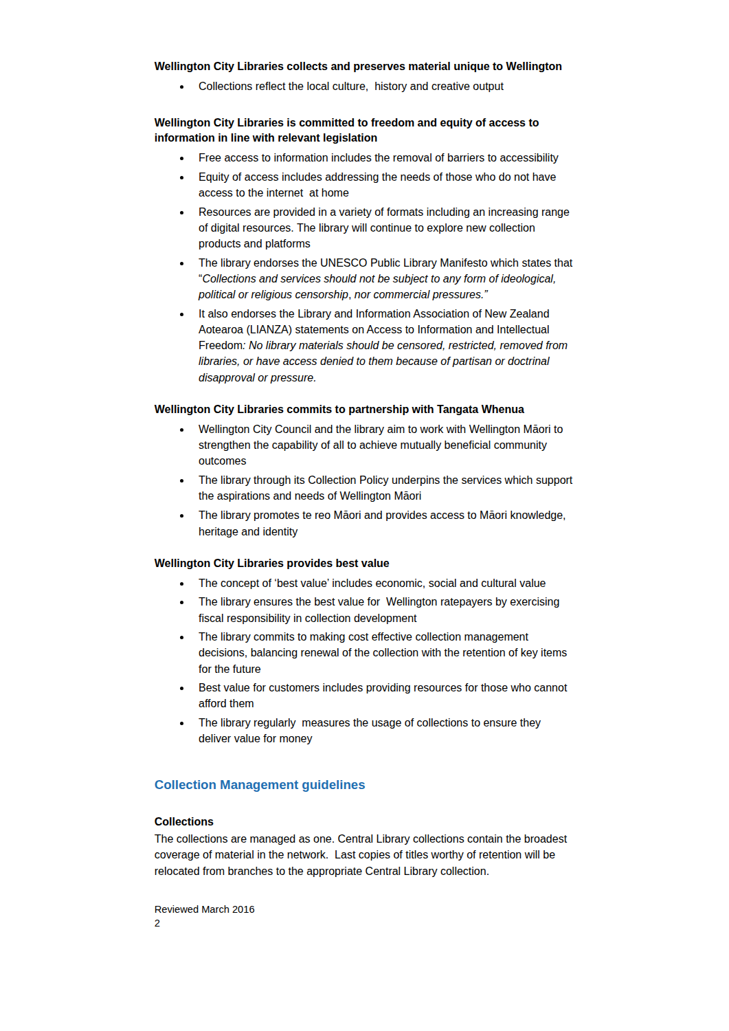Wellington City Libraries collects and preserves material unique to Wellington
Collections reflect the local culture, history and creative output
Wellington City Libraries is committed to freedom and equity of access to information in line with relevant legislation
Free access to information includes the removal of barriers to accessibility
Equity of access includes addressing the needs of those who do not have access to the internet at home
Resources are provided in a variety of formats including an increasing range of digital resources. The library will continue to explore new collection products and platforms
The library endorses the UNESCO Public Library Manifesto which states that “Collections and services should not be subject to any form of ideological, political or religious censorship, nor commercial pressures.”
It also endorses the Library and Information Association of New Zealand Aotearoa (LIANZA) statements on Access to Information and Intellectual Freedom: No library materials should be censored, restricted, removed from libraries, or have access denied to them because of partisan or doctrinal disapproval or pressure.
Wellington City Libraries commits to partnership with Tangata Whenua
Wellington City Council and the library aim to work with Wellington Māori to strengthen the capability of all to achieve mutually beneficial community outcomes
The library through its Collection Policy underpins the services which support the aspirations and needs of Wellington Māori
The library promotes te reo Māori and provides access to Māori knowledge, heritage and identity
Wellington City Libraries provides best value
The concept of ‘best value’ includes economic, social and cultural value
The library ensures the best value for Wellington ratepayers by exercising fiscal responsibility in collection development
The library commits to making cost effective collection management decisions, balancing renewal of the collection with the retention of key items for the future
Best value for customers includes providing resources for those who cannot afford them
The library regularly measures the usage of collections to ensure they deliver value for money
Collection Management guidelines
Collections
The collections are managed as one. Central Library collections contain the broadest coverage of material in the network. Last copies of titles worthy of retention will be relocated from branches to the appropriate Central Library collection.
Reviewed March 2016
2